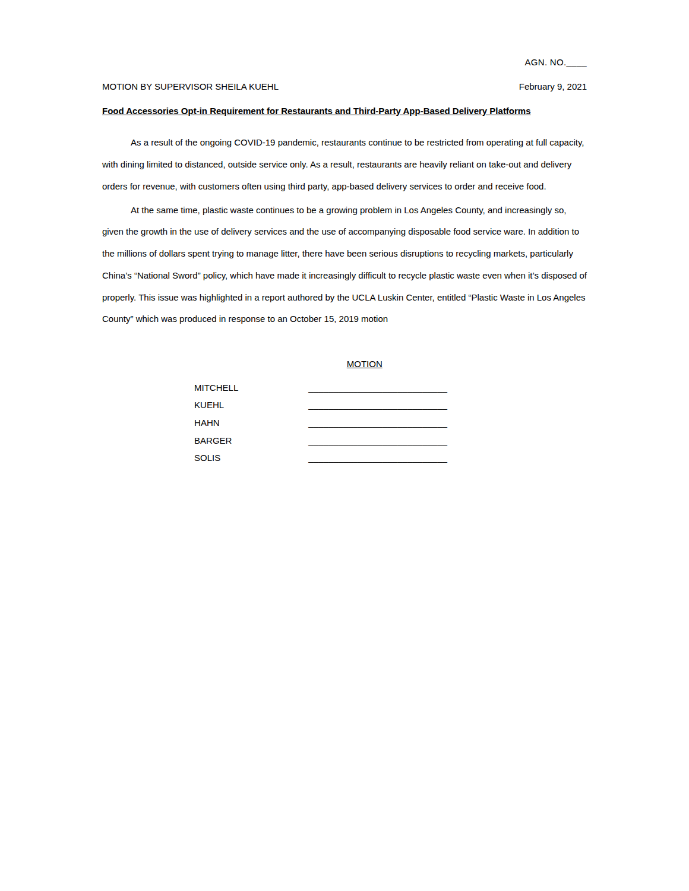AGN. NO.____
MOTION BY SUPERVISOR SHEILA KUEHL February 9, 2021
Food Accessories Opt-in Requirement for Restaurants and Third-Party App-Based Delivery Platforms
As a result of the ongoing COVID-19 pandemic, restaurants continue to be restricted from operating at full capacity, with dining limited to distanced, outside service only. As a result, restaurants are heavily reliant on take-out and delivery orders for revenue, with customers often using third party, app-based delivery services to order and receive food.
At the same time, plastic waste continues to be a growing problem in Los Angeles County, and increasingly so, given the growth in the use of delivery services and the use of accompanying disposable food service ware. In addition to the millions of dollars spent trying to manage litter, there have been serious disruptions to recycling markets, particularly China’s “National Sword” policy, which have made it increasingly difficult to recycle plastic waste even when it’s disposed of properly. This issue was highlighted in a report authored by the UCLA Luskin Center, entitled “Plastic Waste in Los Angeles County” which was produced in response to an October 15, 2019 motion
MOTION
| MITCHELL | ____________________________ |
| KUEHL | ____________________________ |
| HAHN | ____________________________ |
| BARGER | ____________________________ |
| SOLIS | ____________________________ |